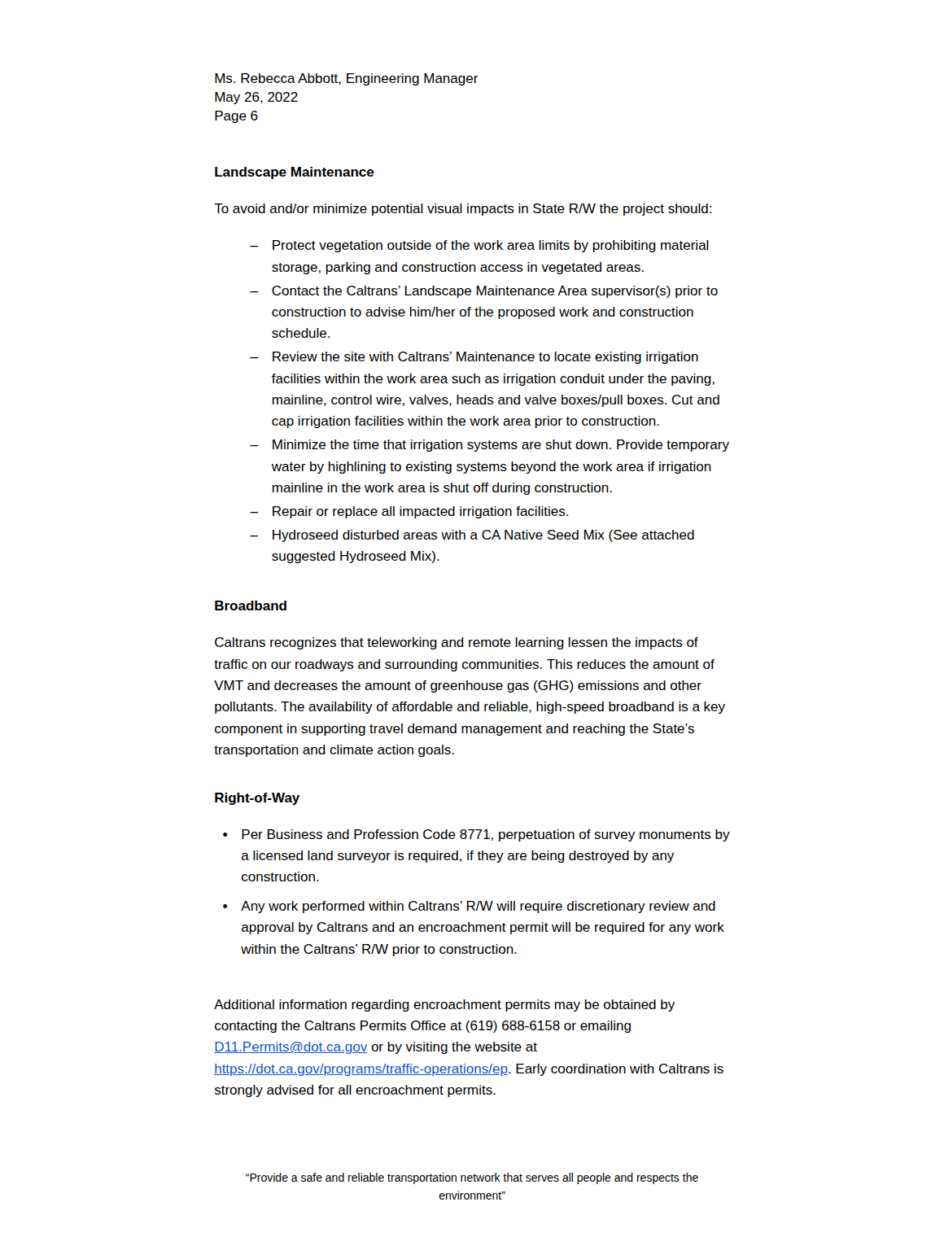Ms. Rebecca Abbott, Engineering Manager
May 26, 2022
Page 6
Landscape Maintenance
To avoid and/or minimize potential visual impacts in State R/W the project should:
Protect vegetation outside of the work area limits by prohibiting material storage, parking and construction access in vegetated areas.
Contact the Caltrans’ Landscape Maintenance Area supervisor(s) prior to construction to advise him/her of the proposed work and construction schedule.
Review the site with Caltrans’ Maintenance to locate existing irrigation facilities within the work area such as irrigation conduit under the paving, mainline, control wire, valves, heads and valve boxes/pull boxes. Cut and cap irrigation facilities within the work area prior to construction.
Minimize the time that irrigation systems are shut down. Provide temporary water by highlining to existing systems beyond the work area if irrigation mainline in the work area is shut off during construction.
Repair or replace all impacted irrigation facilities.
Hydroseed disturbed areas with a CA Native Seed Mix (See attached suggested Hydroseed Mix).
Broadband
Caltrans recognizes that teleworking and remote learning lessen the impacts of traffic on our roadways and surrounding communities. This reduces the amount of VMT and decreases the amount of greenhouse gas (GHG) emissions and other pollutants. The availability of affordable and reliable, high-speed broadband is a key component in supporting travel demand management and reaching the State’s transportation and climate action goals.
Right-of-Way
Per Business and Profession Code 8771, perpetuation of survey monuments by a licensed land surveyor is required, if they are being destroyed by any construction.
Any work performed within Caltrans’ R/W will require discretionary review and approval by Caltrans and an encroachment permit will be required for any work within the Caltrans’ R/W prior to construction.
Additional information regarding encroachment permits may be obtained by contacting the Caltrans Permits Office at (619) 688-6158 or emailing D11.Permits@dot.ca.gov or by visiting the website at https://dot.ca.gov/programs/traffic-operations/ep. Early coordination with Caltrans is strongly advised for all encroachment permits.
“Provide a safe and reliable transportation network that serves all people and respects the environment”